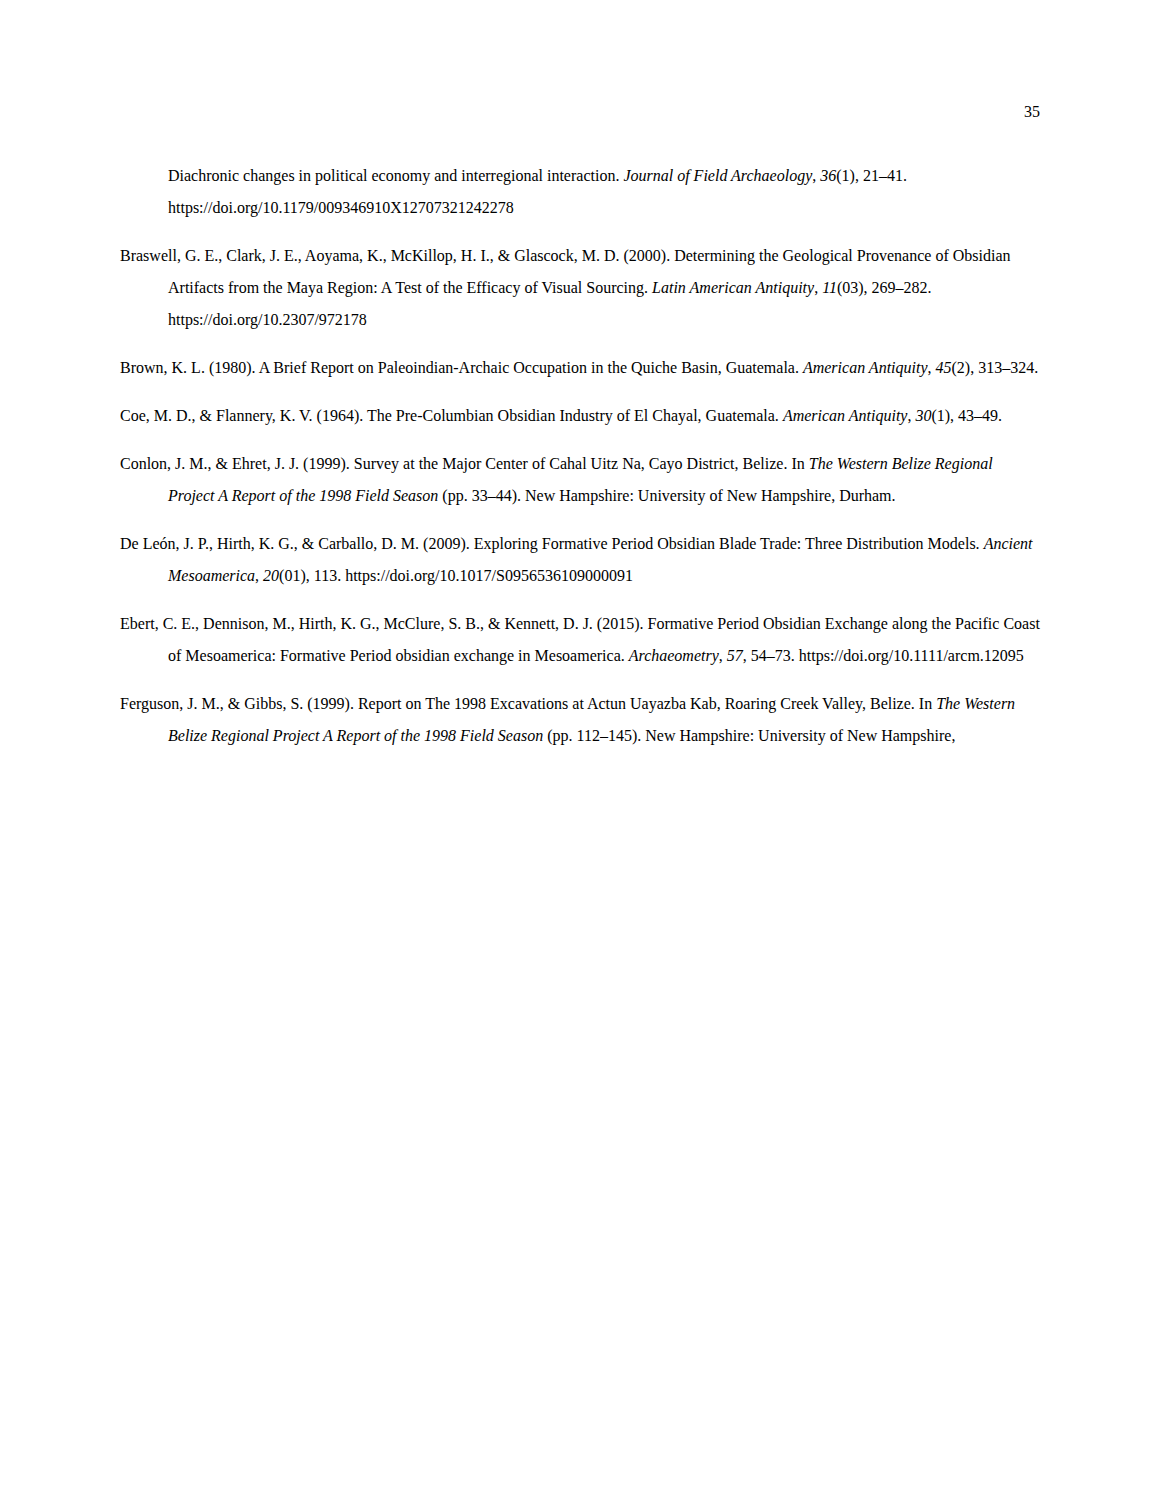35
Diachronic changes in political economy and interregional interaction. Journal of Field Archaeology, 36(1), 21–41. https://doi.org/10.1179/009346910X12707321242278
Braswell, G. E., Clark, J. E., Aoyama, K., McKillop, H. I., & Glascock, M. D. (2000). Determining the Geological Provenance of Obsidian Artifacts from the Maya Region: A Test of the Efficacy of Visual Sourcing. Latin American Antiquity, 11(03), 269–282. https://doi.org/10.2307/972178
Brown, K. L. (1980). A Brief Report on Paleoindian-Archaic Occupation in the Quiche Basin, Guatemala. American Antiquity, 45(2), 313–324.
Coe, M. D., & Flannery, K. V. (1964). The Pre-Columbian Obsidian Industry of El Chayal, Guatemala. American Antiquity, 30(1), 43–49.
Conlon, J. M., & Ehret, J. J. (1999). Survey at the Major Center of Cahal Uitz Na, Cayo District, Belize. In The Western Belize Regional Project A Report of the 1998 Field Season (pp. 33–44). New Hampshire: University of New Hampshire, Durham.
De León, J. P., Hirth, K. G., & Carballo, D. M. (2009). Exploring Formative Period Obsidian Blade Trade: Three Distribution Models. Ancient Mesoamerica, 20(01), 113. https://doi.org/10.1017/S0956536109000091
Ebert, C. E., Dennison, M., Hirth, K. G., McClure, S. B., & Kennett, D. J. (2015). Formative Period Obsidian Exchange along the Pacific Coast of Mesoamerica: Formative Period obsidian exchange in Mesoamerica. Archaeometry, 57, 54–73. https://doi.org/10.1111/arcm.12095
Ferguson, J. M., & Gibbs, S. (1999). Report on The 1998 Excavations at Actun Uayazba Kab, Roaring Creek Valley, Belize. In The Western Belize Regional Project A Report of the 1998 Field Season (pp. 112–145). New Hampshire: University of New Hampshire,